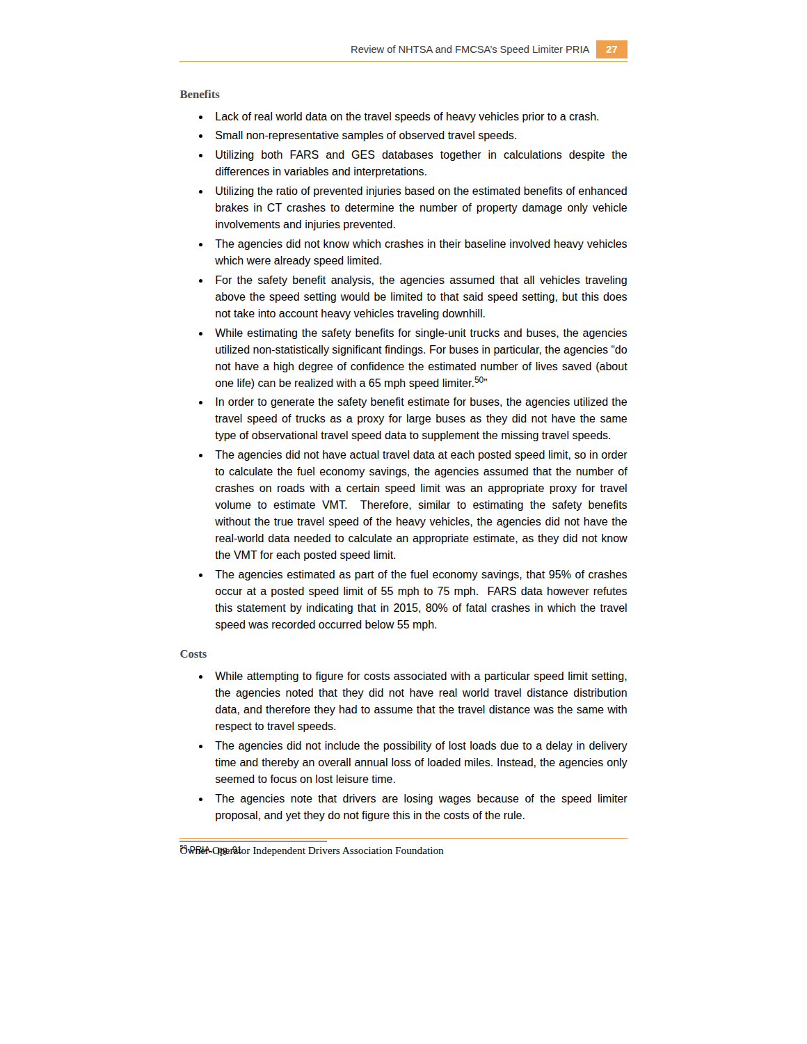Review of NHTSA and FMCSA’s Speed Limiter PRIA 27
Benefits
Lack of real world data on the travel speeds of heavy vehicles prior to a crash.
Small non-representative samples of observed travel speeds.
Utilizing both FARS and GES databases together in calculations despite the differences in variables and interpretations.
Utilizing the ratio of prevented injuries based on the estimated benefits of enhanced brakes in CT crashes to determine the number of property damage only vehicle involvements and injuries prevented.
The agencies did not know which crashes in their baseline involved heavy vehicles which were already speed limited.
For the safety benefit analysis, the agencies assumed that all vehicles traveling above the speed setting would be limited to that said speed setting, but this does not take into account heavy vehicles traveling downhill.
While estimating the safety benefits for single-unit trucks and buses, the agencies utilized non-statistically significant findings. For buses in particular, the agencies “do not have a high degree of confidence the estimated number of lives saved (about one life) can be realized with a 65 mph speed limiter.50”
In order to generate the safety benefit estimate for buses, the agencies utilized the travel speed of trucks as a proxy for large buses as they did not have the same type of observational travel speed data to supplement the missing travel speeds.
The agencies did not have actual travel data at each posted speed limit, so in order to calculate the fuel economy savings, the agencies assumed that the number of crashes on roads with a certain speed limit was an appropriate proxy for travel volume to estimate VMT. Therefore, similar to estimating the safety benefits without the true travel speed of the heavy vehicles, the agencies did not have the real-world data needed to calculate an appropriate estimate, as they did not know the VMT for each posted speed limit.
The agencies estimated as part of the fuel economy savings, that 95% of crashes occur at a posted speed limit of 55 mph to 75 mph. FARS data however refutes this statement by indicating that in 2015, 80% of fatal crashes in which the travel speed was recorded occurred below 55 mph.
Costs
While attempting to figure for costs associated with a particular speed limit setting, the agencies noted that they did not have real world travel distance distribution data, and therefore they had to assume that the travel distance was the same with respect to travel speeds.
The agencies did not include the possibility of lost loads due to a delay in delivery time and thereby an overall annual loss of loaded miles. Instead, the agencies only seemed to focus on lost leisure time.
The agencies note that drivers are losing wages because of the speed limiter proposal, and yet they do not figure this in the costs of the rule.
50 PRIA., pg. 91
Owner-Operator Independent Drivers Association Foundation